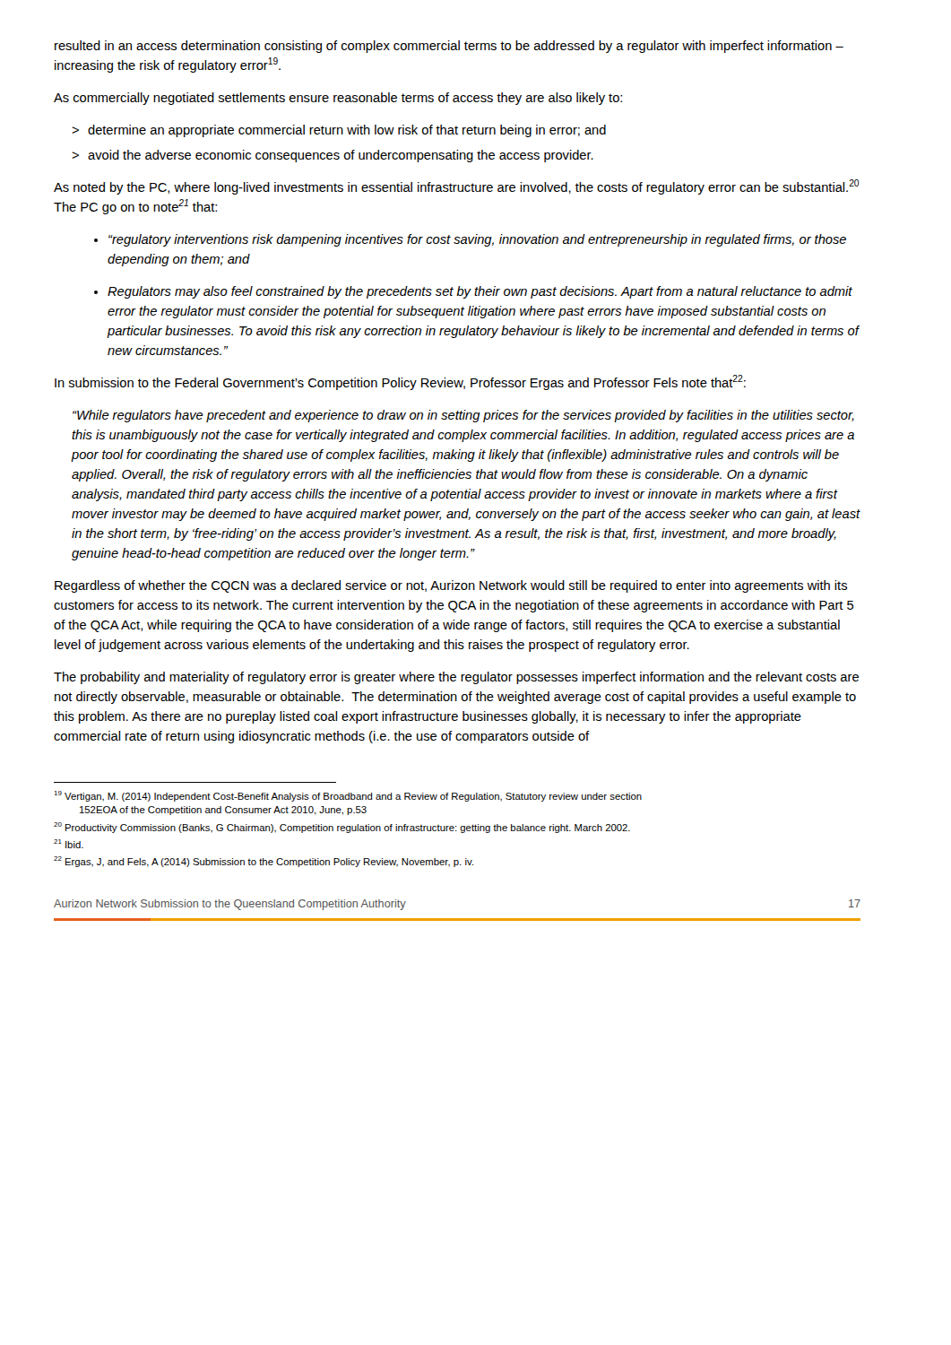resulted in an access determination consisting of complex commercial terms to be addressed by a regulator with imperfect information – increasing the risk of regulatory error19.
As commercially negotiated settlements ensure reasonable terms of access they are also likely to:
determine an appropriate commercial return with low risk of that return being in error; and
avoid the adverse economic consequences of undercompensating the access provider.
As noted by the PC, where long-lived investments in essential infrastructure are involved, the costs of regulatory error can be substantial.20 The PC go on to note21 that:
“regulatory interventions risk dampening incentives for cost saving, innovation and entrepreneurship in regulated firms, or those depending on them; and
Regulators may also feel constrained by the precedents set by their own past decisions. Apart from a natural reluctance to admit error the regulator must consider the potential for subsequent litigation where past errors have imposed substantial costs on particular businesses. To avoid this risk any correction in regulatory behaviour is likely to be incremental and defended in terms of new circumstances.”
In submission to the Federal Government’s Competition Policy Review, Professor Ergas and Professor Fels note that22:
“While regulators have precedent and experience to draw on in setting prices for the services provided by facilities in the utilities sector, this is unambiguously not the case for vertically integrated and complex commercial facilities. In addition, regulated access prices are a poor tool for coordinating the shared use of complex facilities, making it likely that (inflexible) administrative rules and controls will be applied. Overall, the risk of regulatory errors with all the inefficiencies that would flow from these is considerable. On a dynamic analysis, mandated third party access chills the incentive of a potential access provider to invest or innovate in markets where a first mover investor may be deemed to have acquired market power, and, conversely on the part of the access seeker who can gain, at least in the short term, by ‘free-riding’ on the access provider’s investment. As a result, the risk is that, first, investment, and more broadly, genuine head-to-head competition are reduced over the longer term.”
Regardless of whether the CQCN was a declared service or not, Aurizon Network would still be required to enter into agreements with its customers for access to its network. The current intervention by the QCA in the negotiation of these agreements in accordance with Part 5 of the QCA Act, while requiring the QCA to have consideration of a wide range of factors, still requires the QCA to exercise a substantial level of judgement across various elements of the undertaking and this raises the prospect of regulatory error.
The probability and materiality of regulatory error is greater where the regulator possesses imperfect information and the relevant costs are not directly observable, measurable or obtainable. The determination of the weighted average cost of capital provides a useful example to this problem. As there are no pureplay listed coal export infrastructure businesses globally, it is necessary to infer the appropriate commercial rate of return using idiosyncratic methods (i.e. the use of comparators outside of
19 Vertigan, M. (2014) Independent Cost-Benefit Analysis of Broadband and a Review of Regulation, Statutory review under section 152EOA of the Competition and Consumer Act 2010, June, p.53
20 Productivity Commission (Banks, G Chairman), Competition regulation of infrastructure: getting the balance right. March 2002.
21 Ibid.
22 Ergas, J, and Fels, A (2014) Submission to the Competition Policy Review, November, p. iv.
Aurizon Network Submission to the Queensland Competition Authority 17